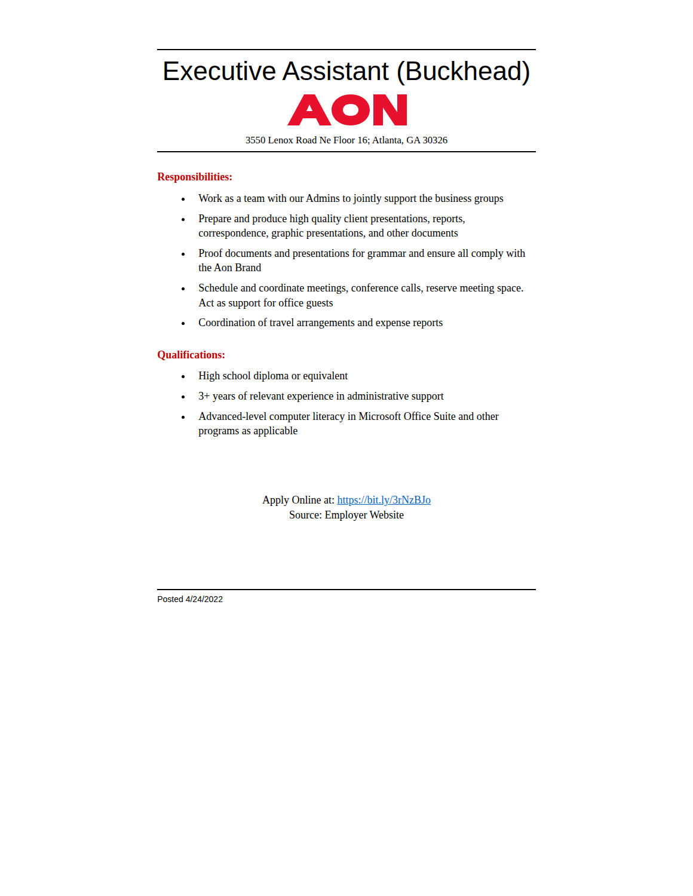Executive Assistant (Buckhead)
Aon
3550 Lenox Road Ne Floor 16; Atlanta, GA 30326
Responsibilities:
Work as a team with our Admins to jointly support the business groups
Prepare and produce high quality client presentations, reports, correspondence, graphic presentations, and other documents
Proof documents and presentations for grammar and ensure all comply with the Aon Brand
Schedule and coordinate meetings, conference calls, reserve meeting space. Act as support for office guests
Coordination of travel arrangements and expense reports
Qualifications:
High school diploma or equivalent
3+ years of relevant experience in administrative support
Advanced-level computer literacy in Microsoft Office Suite and other programs as applicable
Apply Online at: https://bit.ly/3rNzBJo
Source: Employer Website
Posted 4/24/2022